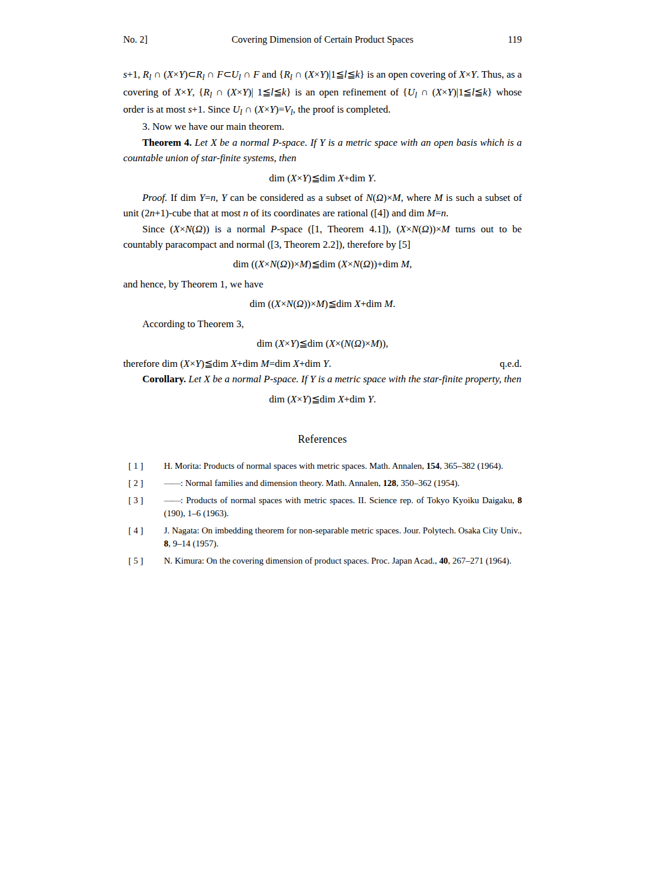No. 2] Covering Dimension of Certain Product Spaces 119
s+1, Rl ∩ (X×Y)⊂Rl ∩ F⊂Ul ∩ F and {Rl ∩ (X×Y)|1≦l≦k} is an open covering of X×Y. Thus, as a covering of X×Y, {Rl ∩ (X×Y)| 1≦l≦k} is an open refinement of {Ul ∩ (X×Y)|1≦l≦k} whose order is at most s+1. Since Ul ∩ (X×Y)=Vl, the proof is completed.
3. Now we have our main theorem.
Theorem 4. Let X be a normal P-space. If Y is a metric space with an open basis which is a countable union of star-finite systems, then
dim (X×Y)≦dim X+dim Y.
Proof. If dim Y=n, Y can be considered as a subset of N(Ω)×M, where M is such a subset of unit (2n+1)-cube that at most n of its coordinates are rational ([4]) and dim M=n.
Since (X×N(Ω)) is a normal P-space ([1, Theorem 4.1]), (X×N(Ω))×M turns out to be countably paracompact and normal ([3, Theorem 2.2]), therefore by [5]
dim ((X×N(Ω))×M)≦dim (X×N(Ω))+dim M,
and hence, by Theorem 1, we have
dim ((X×N(Ω))×M)≦dim X+dim M.
According to Theorem 3,
dim (X×Y)≦dim (X×(N(Ω)×M)),
therefore dim (X×Y)≦dim X+dim M=dim X+dim Y. q.e.d.
Corollary. Let X be a normal P-space. If Y is a metric space with the star-finite property, then
dim (X×Y)≦dim X+dim Y.
References
[ 1 ] H. Morita: Products of normal spaces with metric spaces. Math. Annalen, 154, 365–382 (1964).
[ 2 ]——: Normal families and dimension theory. Math. Annalen, 128, 350–362 (1954).
[ 3 ]——: Products of normal spaces with metric spaces. II. Science rep. of Tokyo Kyoiku Daigaku, 8 (190), 1–6 (1963).
[ 4 ] J. Nagata: On imbedding theorem for non-separable metric spaces. Jour. Polytech. Osaka City Univ., 8, 9–14 (1957).
[ 5 ] N. Kimura: On the covering dimension of product spaces. Proc. Japan Acad., 40, 267–271 (1964).